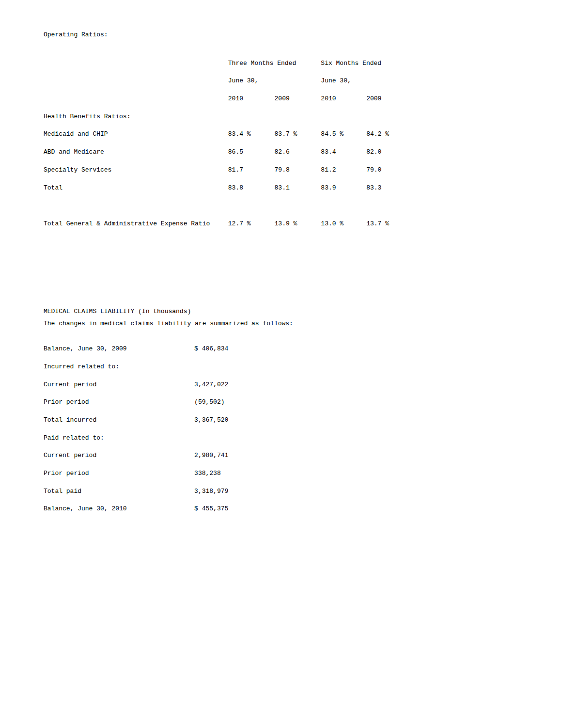Operating Ratios:
| | Three Months Ended | Six Months Ended |
| --- | --- | --- |
| | June 30, | June 30, |
| | 2010 | 2009 | 2010 | 2009 |
| Health Benefits Ratios: | | | | |
| Medicaid and CHIP | 83.4 % | 83.7 % | 84.5 % | 84.2 % |
| ABD and Medicare | 86.5 | 82.6 | 83.4 | 82.0 |
| Specialty Services | 81.7 | 79.8 | 81.2 | 79.0 |
| Total | 83.8 | 83.1 | 83.9 | 83.3 |
| Total General & Administrative Expense Ratio | 12.7 % | 13.9 % | 13.0 % | 13.7 % |
MEDICAL CLAIMS LIABILITY (In thousands) The changes in medical claims liability are summarized as follows:
| Balance, June 30, 2009 | $ 406,834 |
| Incurred related to: | |
| Current period | 3,427,022 |
| Prior period | (59,502) |
| Total incurred | 3,367,520 |
| Paid related to: | |
| Current period | 2,980,741 |
| Prior period | 338,238 |
| Total paid | 3,318,979 |
| Balance, June 30, 2010 | $ 455,375 |